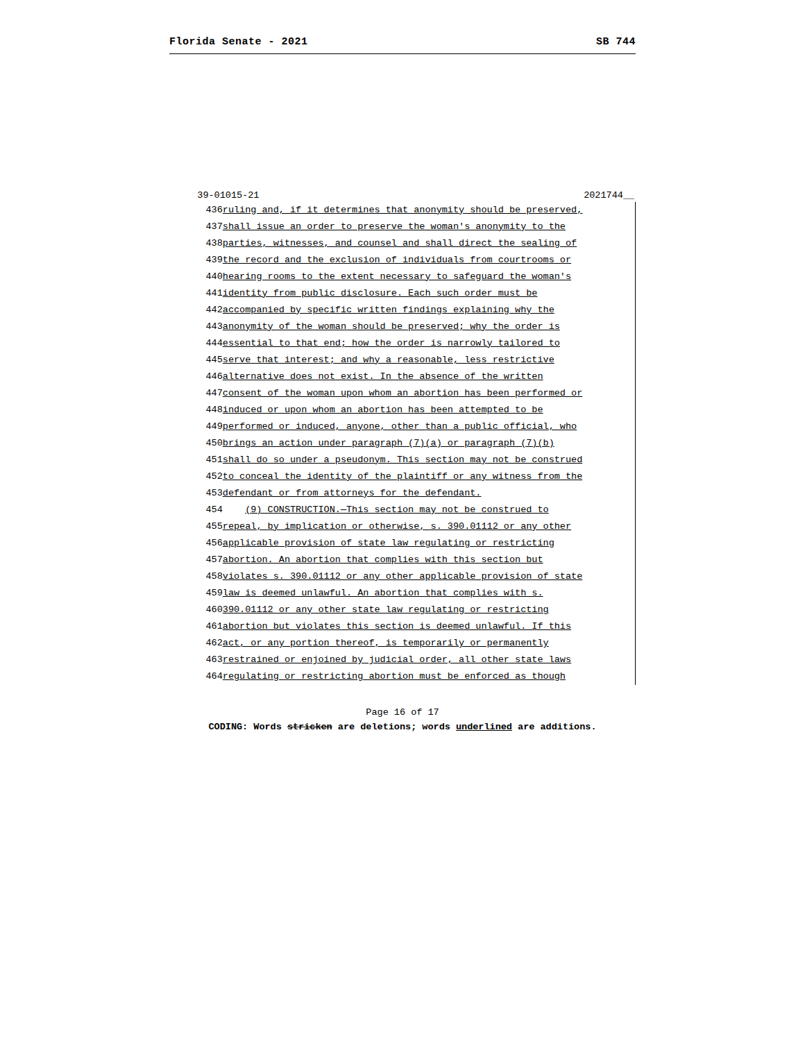Florida Senate - 2021
SB 744
39-01015-21
2021744__
| 436 | ruling and, if it determines that anonymity should be preserved, |
| 437 | shall issue an order to preserve the woman's anonymity to the |
| 438 | parties, witnesses, and counsel and shall direct the sealing of |
| 439 | the record and the exclusion of individuals from courtrooms or |
| 440 | hearing rooms to the extent necessary to safeguard the woman's |
| 441 | identity from public disclosure. Each such order must be |
| 442 | accompanied by specific written findings explaining why the |
| 443 | anonymity of the woman should be preserved; why the order is |
| 444 | essential to that end; how the order is narrowly tailored to |
| 445 | serve that interest; and why a reasonable, less restrictive |
| 446 | alternative does not exist. In the absence of the written |
| 447 | consent of the woman upon whom an abortion has been performed or |
| 448 | induced or upon whom an abortion has been attempted to be |
| 449 | performed or induced, anyone, other than a public official, who |
| 450 | brings an action under paragraph (7)(a) or paragraph (7)(b) |
| 451 | shall do so under a pseudonym. This section may not be construed |
| 452 | to conceal the identity of the plaintiff or any witness from the |
| 453 | defendant or from attorneys for the defendant. |
| 454 | (9) CONSTRUCTION.—This section may not be construed to |
| 455 | repeal, by implication or otherwise, s. 390.01112 or any other |
| 456 | applicable provision of state law regulating or restricting |
| 457 | abortion. An abortion that complies with this section but |
| 458 | violates s. 390.01112 or any other applicable provision of state |
| 459 | law is deemed unlawful. An abortion that complies with s. |
| 460 | 390.01112 or any other state law regulating or restricting |
| 461 | abortion but violates this section is deemed unlawful. If this |
| 462 | act, or any portion thereof, is temporarily or permanently |
| 463 | restrained or enjoined by judicial order, all other state laws |
| 464 | regulating or restricting abortion must be enforced as though |
Page 16 of 17
CODING: Words stricken are deletions; words underlined are additions.